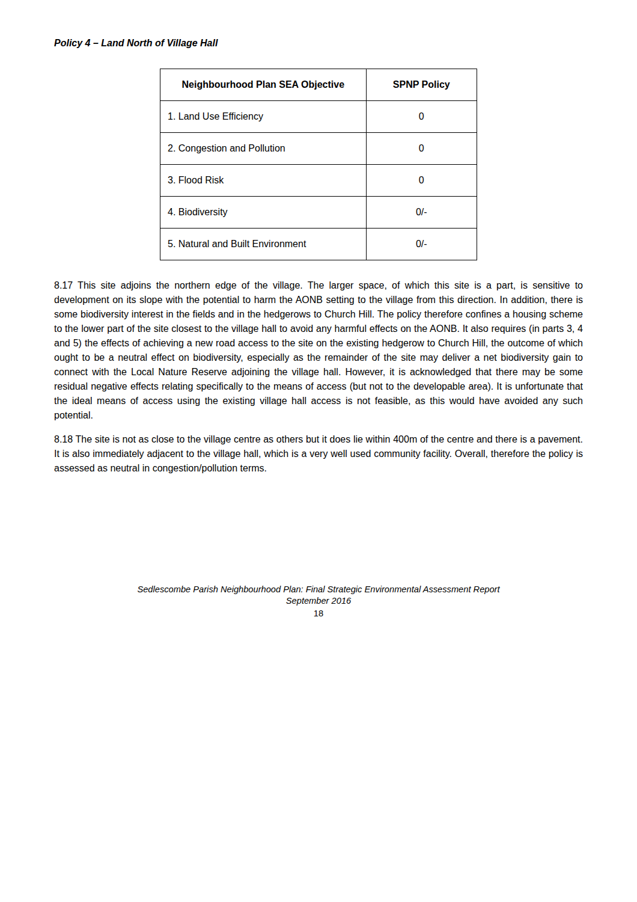Policy 4 – Land North of Village Hall
| Neighbourhood Plan SEA Objective | SPNP Policy |
| --- | --- |
| 1. Land Use Efficiency | 0 |
| 2. Congestion and Pollution | 0 |
| 3. Flood Risk | 0 |
| 4. Biodiversity | 0/- |
| 5. Natural and Built Environment | 0/- |
8.17 This site adjoins the northern edge of the village. The larger space, of which this site is a part, is sensitive to development on its slope with the potential to harm the AONB setting to the village from this direction. In addition, there is some biodiversity interest in the fields and in the hedgerows to Church Hill. The policy therefore confines a housing scheme to the lower part of the site closest to the village hall to avoid any harmful effects on the AONB. It also requires (in parts 3, 4 and 5) the effects of achieving a new road access to the site on the existing hedgerow to Church Hill, the outcome of which ought to be a neutral effect on biodiversity, especially as the remainder of the site may deliver a net biodiversity gain to connect with the Local Nature Reserve adjoining the village hall. However, it is acknowledged that there may be some residual negative effects relating specifically to the means of access (but not to the developable area). It is unfortunate that the ideal means of access using the existing village hall access is not feasible, as this would have avoided any such potential.
8.18 The site is not as close to the village centre as others but it does lie within 400m of the centre and there is a pavement. It is also immediately adjacent to the village hall, which is a very well used community facility. Overall, therefore the policy is assessed as neutral in congestion/pollution terms.
Sedlescombe Parish Neighbourhood Plan: Final Strategic Environmental Assessment Report
September 2016
18